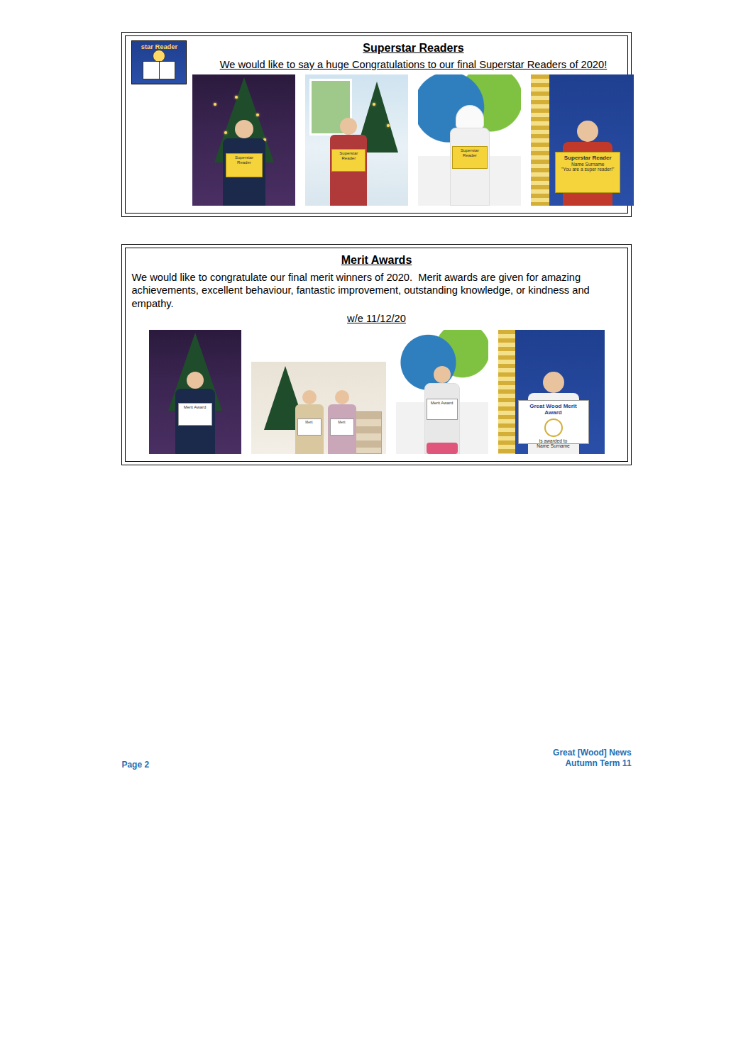star Reader
Superstar Readers
We would like to say a huge Congratulations to our final Superstar Readers of 2020!
Superstar Reader
Superstar Reader
Superstar Reader
Superstar Reader Name Surname
"You are a super reader!"
Merit Awards
We would like to congratulate our final merit winners of 2020. Merit awards are given for amazing achievements, excellent behaviour, fantastic improvement, outstanding knowledge, or kindness and empathy.
w/e 11/12/20
Merit Award
Merit
Merit
Merit Award
Great Wood Merit Award
is awarded to
Name Surname
Page 2
Great [Wood] News
Autumn Term 11